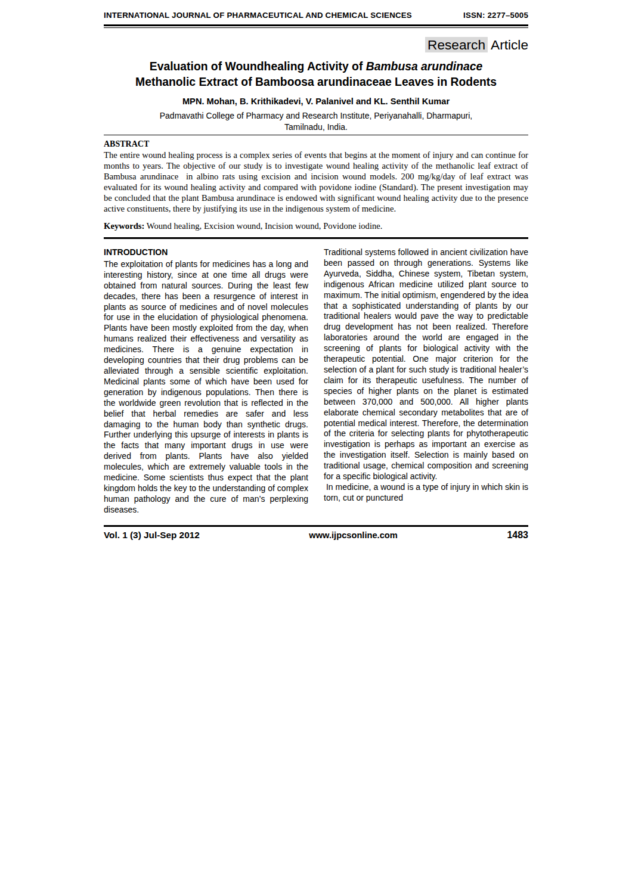International Journal of Pharmaceutical and Chemical Sciences ISSN: 2277–5005
Research Article
Evaluation of Woundhealing Activity of Bambusa arundinace
Methanolic Extract of Bamboosa arundinaceae Leaves in Rodents
MPN. Mohan, B. Krithikadevi, V. Palanivel and KL. Senthil Kumar
Padmavathi College of Pharmacy and Research Institute, Periyanahalli, Dharmapuri,
Tamilnadu, India.
ABSTRACT
The entire wound healing process is a complex series of events that begins at the moment of injury and can continue for months to years. The objective of our study is to investigate wound healing activity of the methanolic leaf extract of Bambusa arundinace in albino rats using excision and incision wound models. 200 mg/kg/day of leaf extract was evaluated for its wound healing activity and compared with povidone iodine (Standard). The present investigation may be concluded that the plant Bambusa arundinace is endowed with significant wound healing activity due to the presence active constituents, there by justifying its use in the indigenous system of medicine.
Keywords: Wound healing, Excision wound, Incision wound, Povidone iodine.
Introduction
The exploitation of plants for medicines has a long and interesting history, since at one time all drugs were obtained from natural sources. During the least few decades, there has been a resurgence of interest in plants as source of medicines and of novel molecules for use in the elucidation of physiological phenomena. Plants have been mostly exploited from the day, when humans realized their effectiveness and versatility as medicines. There is a genuine expectation in developing countries that their drug problems can be alleviated through a sensible scientific exploitation. Medicinal plants some of which have been used for generation by indigenous populations. Then there is the worldwide green revolution that is reflected in the belief that herbal remedies are safer and less damaging to the human body than synthetic drugs. Further underlying this upsurge of interests in plants is the facts that many important drugs in use were derived from plants. Plants have also yielded molecules, which are extremely valuable tools in the medicine. Some scientists thus expect that the plant kingdom holds the key to the understanding of complex human pathology and the cure of man’s perplexing diseases.
Traditional systems followed in ancient civilization have been passed on through generations. Systems like Ayurveda, Siddha, Chinese system, Tibetan system, indigenous African medicine utilized plant source to maximum. The initial optimism, engendered by the idea that a sophisticated understanding of plants by our traditional healers would pave the way to predictable drug development has not been realized. Therefore laboratories around the world are engaged in the screening of plants for biological activity with the therapeutic potential. One major criterion for the selection of a plant for such study is traditional healer’s claim for its therapeutic usefulness. The number of species of higher plants on the planet is estimated between 370,000 and 500,000. All higher plants elaborate chemical secondary metabolites that are of potential medical interest. Therefore, the determination of the criteria for selecting plants for phytotherapeutic investigation is perhaps as important an exercise as the investigation itself. Selection is mainly based on traditional usage, chemical composition and screening for a specific biological activity.
In medicine, a wound is a type of injury in which skin is torn, cut or punctured
Vol. 1 (3) Jul-Sep 2012 www.ijpcsonline.com 1483